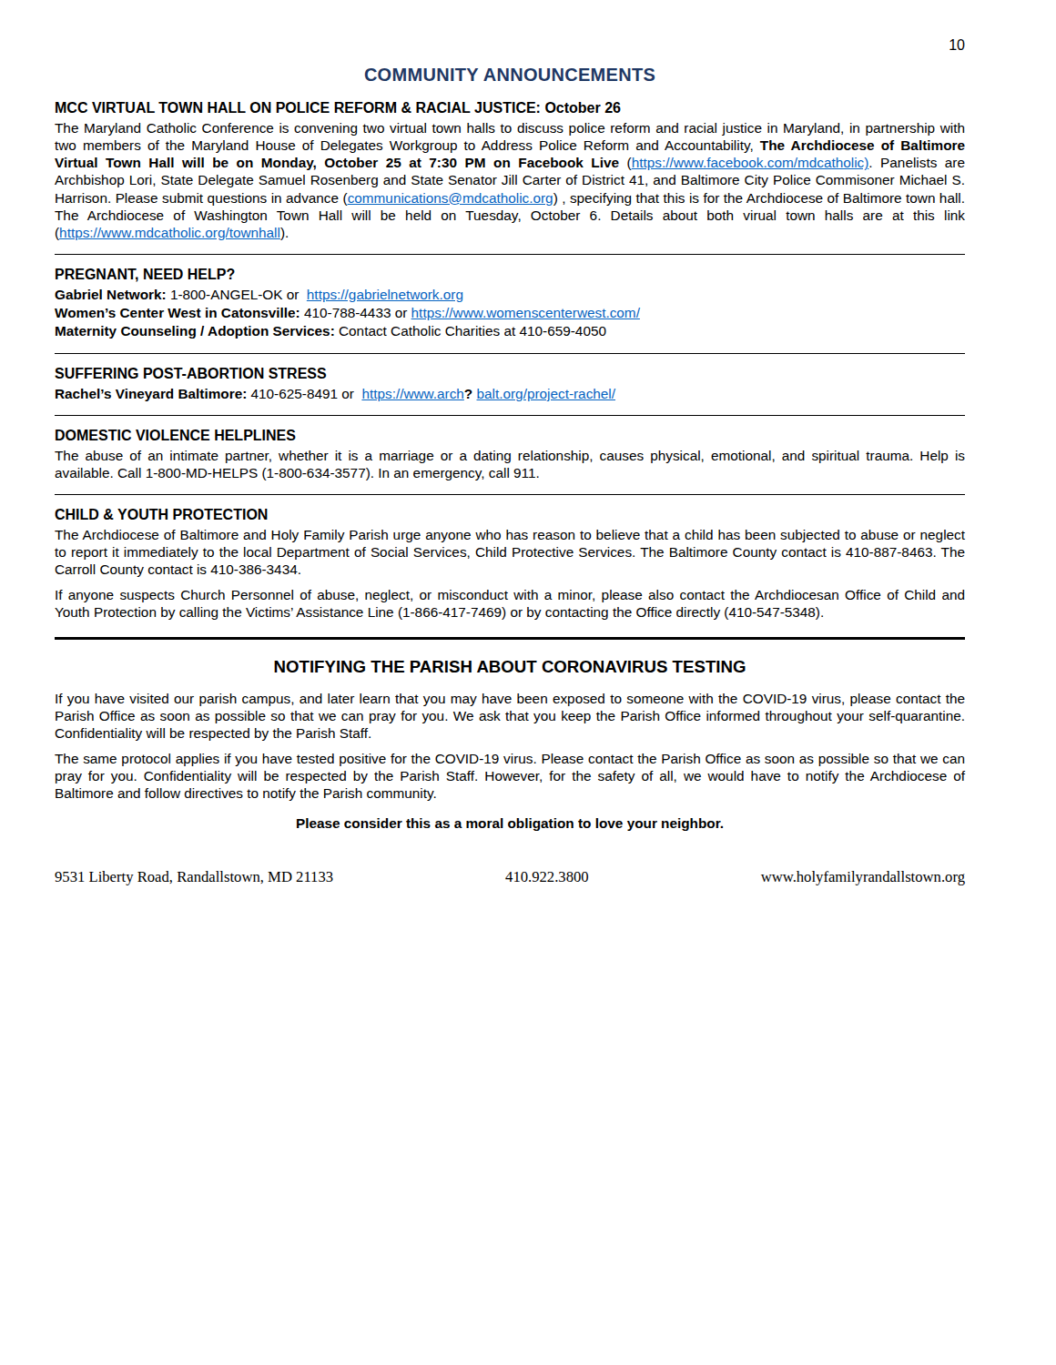10
COMMUNITY ANNOUNCEMENTS
MCC VIRTUAL TOWN HALL ON POLICE REFORM & RACIAL JUSTICE: October 26
The Maryland Catholic Conference is convening two virtual town halls to discuss police reform and racial justice in Maryland, in partnership with two members of the Maryland House of Delegates Workgroup to Address Police Reform and Accountability, The Archdiocese of Baltimore Virtual Town Hall will be on Monday, October 25 at 7:30 PM on Facebook Live (https://www.facebook.com/mdcatholic). Panelists are Archbishop Lori, State Delegate Samuel Rosenberg and State Senator Jill Carter of District 41, and Baltimore City Police Commisoner Michael S. Harrison. Please submit questions in advance (communications@mdcatholic.org) , specifying that this is for the Archdiocese of Baltimore town hall. The Archdiocese of Washington Town Hall will be held on Tuesday, October 6. Details about both virual town halls are at this link (https://www.mdcatholic.org/townhall).
PREGNANT, NEED HELP?
Gabriel Network: 1-800-ANGEL-OK or https://gabrielnetwork.org
Women’s Center West in Catonsville: 410-788-4433 or https://www.womenscenterwest.com/
Maternity Counseling / Adoption Services: Contact Catholic Charities at 410-659-4050
SUFFERING POST-ABORTION STRESS
Rachel’s Vineyard Baltimore: 410-625-8491 or https://www.arch? balt.org/project-rachel/
DOMESTIC VIOLENCE HELPLINES
The abuse of an intimate partner, whether it is a marriage or a dating relationship, causes physical, emotional, and spiritual trauma. Help is available. Call 1-800-MD-HELPS (1-800-634-3577). In an emergency, call 911.
CHILD & YOUTH PROTECTION
The Archdiocese of Baltimore and Holy Family Parish urge anyone who has reason to believe that a child has been subjected to abuse or neglect to report it immediately to the local Department of Social Services, Child Protective Services. The Baltimore County contact is 410-887-8463. The Carroll County contact is 410-386-3434.
If anyone suspects Church Personnel of abuse, neglect, or misconduct with a minor, please also contact the Archdiocesan Office of Child and Youth Protection by calling the Victims’ Assistance Line (1-866-417-7469) or by contacting the Office directly (410-547-5348).
NOTIFYING THE PARISH ABOUT CORONAVIRUS TESTING
If you have visited our parish campus, and later learn that you may have been exposed to someone with the COVID-19 virus, please contact the Parish Office as soon as possible so that we can pray for you. We ask that you keep the Parish Office informed throughout your self-quarantine. Confidentiality will be respected by the Parish Staff.
The same protocol applies if you have tested positive for the COVID-19 virus. Please contact the Parish Office as soon as possible so that we can pray for you. Confidentiality will be respected by the Parish Staff. However, for the safety of all, we would have to notify the Archdiocese of Baltimore and follow directives to notify the Parish community.
Please consider this as a moral obligation to love your neighbor.
9531 Liberty Road, Randallstown, MD 21133 410.922.3800 www.holyfamilyrandallstown.org